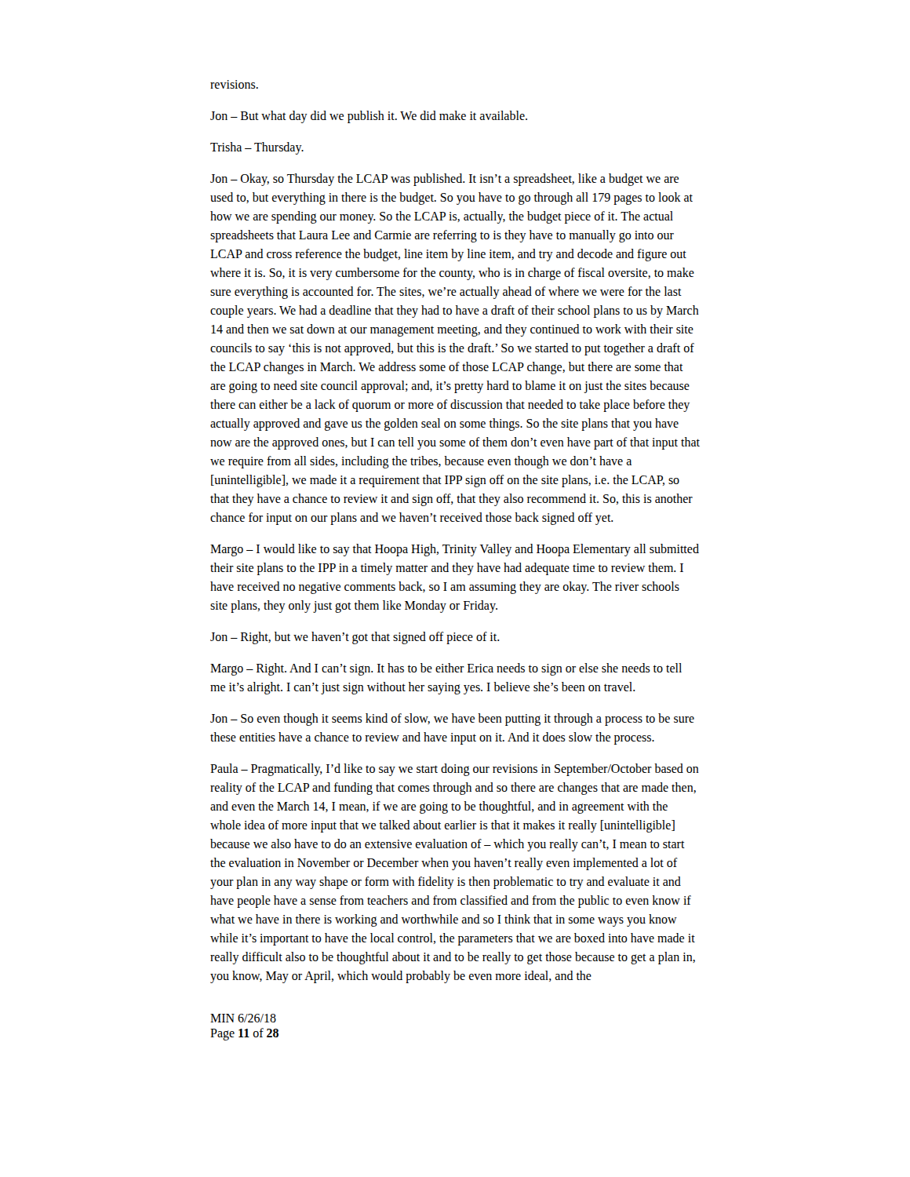revisions.
Jon – But what day did we publish it. We did make it available.
Trisha – Thursday.
Jon – Okay, so Thursday the LCAP was published. It isn’t a spreadsheet, like a budget we are used to, but everything in there is the budget. So you have to go through all 179 pages to look at how we are spending our money. So the LCAP is, actually, the budget piece of it. The actual spreadsheets that Laura Lee and Carmie are referring to is they have to manually go into our LCAP and cross reference the budget, line item by line item, and try and decode and figure out where it is. So, it is very cumbersome for the county, who is in charge of fiscal oversite, to make sure everything is accounted for. The sites, we’re actually ahead of where we were for the last couple years. We had a deadline that they had to have a draft of their school plans to us by March 14 and then we sat down at our management meeting, and they continued to work with their site councils to say ‘this is not approved, but this is the draft.’ So we started to put together a draft of the LCAP changes in March. We address some of those LCAP change, but there are some that are going to need site council approval; and, it’s pretty hard to blame it on just the sites because there can either be a lack of quorum or more of discussion that needed to take place before they actually approved and gave us the golden seal on some things. So the site plans that you have now are the approved ones, but I can tell you some of them don’t even have part of that input that we require from all sides, including the tribes, because even though we don’t have a [unintelligible], we made it a requirement that IPP sign off on the site plans, i.e. the LCAP, so that they have a chance to review it and sign off, that they also recommend it. So, this is another chance for input on our plans and we haven’t received those back signed off yet.
Margo – I would like to say that Hoopa High, Trinity Valley and Hoopa Elementary all submitted their site plans to the IPP in a timely matter and they have had adequate time to review them. I have received no negative comments back, so I am assuming they are okay. The river schools site plans, they only just got them like Monday or Friday.
Jon – Right, but we haven’t got that signed off piece of it.
Margo – Right. And I can’t sign. It has to be either Erica needs to sign or else she needs to tell me it’s alright. I can’t just sign without her saying yes. I believe she’s been on travel.
Jon – So even though it seems kind of slow, we have been putting it through a process to be sure these entities have a chance to review and have input on it. And it does slow the process.
Paula – Pragmatically, I’d like to say we start doing our revisions in September/October based on reality of the LCAP and funding that comes through and so there are changes that are made then, and even the March 14, I mean, if we are going to be thoughtful, and in agreement with the whole idea of more input that we talked about earlier is that it makes it really [unintelligible] because we also have to do an extensive evaluation of – which you really can’t, I mean to start the evaluation in November or December when you haven’t really even implemented a lot of your plan in any way shape or form with fidelity is then problematic to try and evaluate it and have people have a sense from teachers and from classified and from the public to even know if what we have in there is working and worthwhile and so I think that in some ways you know while it’s important to have the local control, the parameters that we are boxed into have made it really difficult also to be thoughtful about it and to be really to get those because to get a plan in, you know, May or April, which would probably be even more ideal, and the
MIN 6/26/18
Page 11 of 28